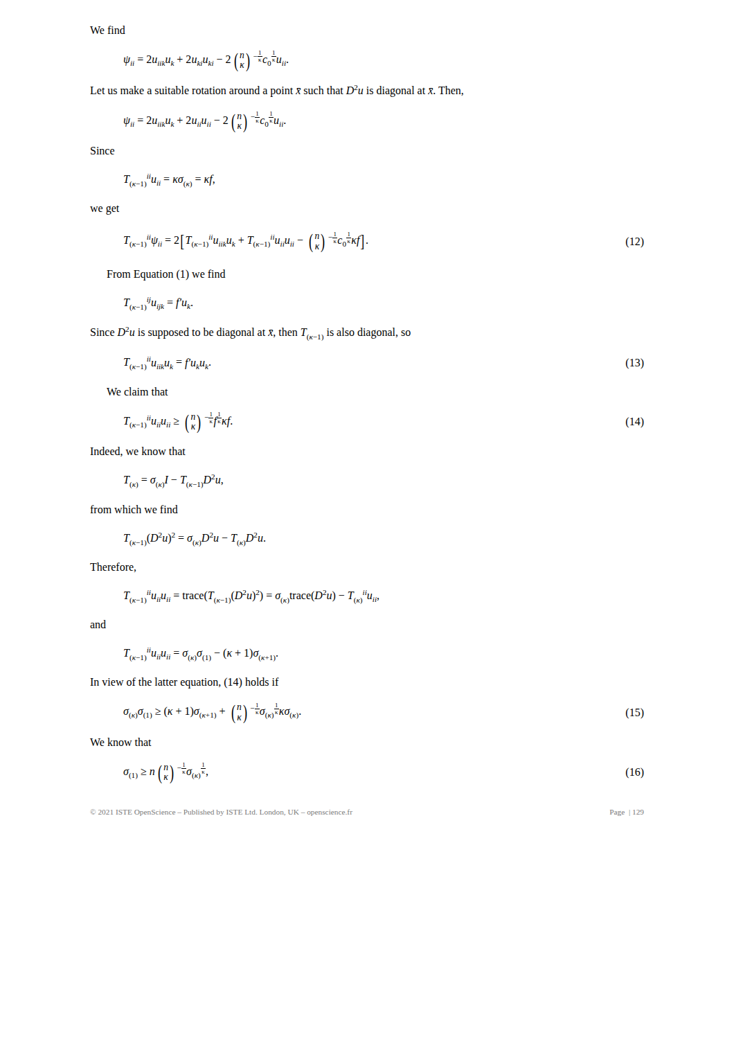We find
ψii = 2uiikuk + 2ukiuki − 2(nκ)−1 κc01 κuii.
Let us make a suitable rotation around a point x̄ such that D2u is diagonal at x̄. Then,
ψii = 2uiikuk + 2uiiuii − 2(nκ)−1 κc01 κuii.
Since
T(κ−1)iiuii = κσ(κ) = κf,
we get
T(κ−1)iiψii = 2[T(κ−1)iiuiikuk + T(κ−1)iiuiiuii − (nκ)−1 κc01 κκf].
(12)
From Equation (1) we find
T(κ−1)ijuijk = f′uk.
Since D2u is supposed to be diagonal at x̄, then T(κ−1) is also diagonal, so
T(κ−1)iiuiikuk = f′ukuk.
(13)
We claim that
T(κ−1)iiuiiuii ≥ (nκ)−1 κf1 κκf.
(14)
Indeed, we know that
T(κ) = σ(κ)I − T(κ−1)D2u,
from which we find
T(κ−1)(D2u)2 = σ(κ)D2u − T(κ)D2u.
Therefore,
T(κ−1)iiuiiuii = trace(T(κ−1)(D2u)2) = σ(κ)trace(D2u) − T(κ)iiuii,
and
T(κ−1)iiuiiuii = σ(κ)σ(1) − (κ + 1)σ(κ+1).
In view of the latter equation, (14) holds if
σ(κ)σ(1) ≥ (κ + 1)σ(κ+1) + (nκ)−1 κσ(κ)1 κκσ(κ).
(15)
We know that
σ(1) ≥ n(nκ)−1 κσ(κ)1 κ,
(16)
© 2021 ISTE OpenScience – Published by ISTE Ltd. London, UK – openscience.fr
Page | 129